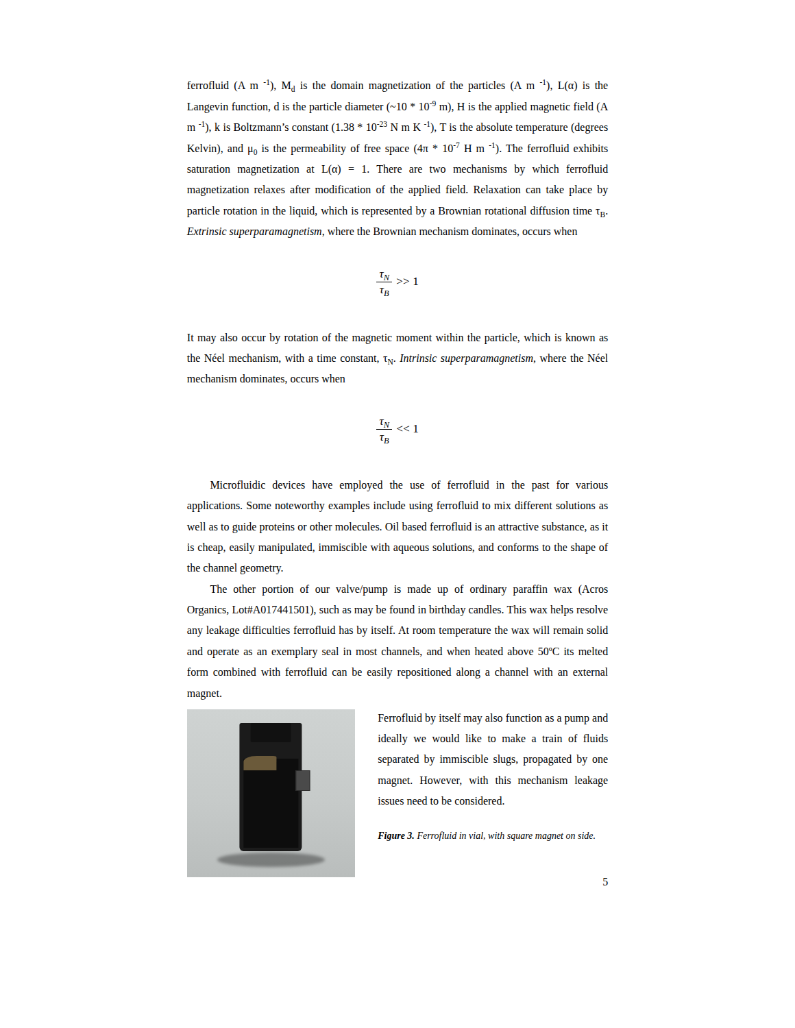ferrofluid (A m -1), Md is the domain magnetization of the particles (A m -1), L(α) is the Langevin function, d is the particle diameter (~10 * 10-9 m), H is the applied magnetic field (A m -1), k is Boltzmann’s constant (1.38 * 10-23 N m K -1), T is the absolute temperature (degrees Kelvin), and μ0 is the permeability of free space (4π * 10-7 H m -1). The ferrofluid exhibits saturation magnetization at L(α) = 1. There are two mechanisms by which ferrofluid magnetization relaxes after modification of the applied field. Relaxation can take place by particle rotation in the liquid, which is represented by a Brownian rotational diffusion time τB. Extrinsic superparamagnetism, where the Brownian mechanism dominates, occurs when
τN τB >> 1
It may also occur by rotation of the magnetic moment within the particle, which is known as the Néel mechanism, with a time constant, τN. Intrinsic superparamagnetism, where the Néel mechanism dominates, occurs when
τN τB << 1
Microfluidic devices have employed the use of ferrofluid in the past for various applications. Some noteworthy examples include using ferrofluid to mix different solutions as well as to guide proteins or other molecules. Oil based ferrofluid is an attractive substance, as it is cheap, easily manipulated, immiscible with aqueous solutions, and conforms to the shape of the channel geometry.
The other portion of our valve/pump is made up of ordinary paraffin wax (Acros Organics, Lot#A017441501), such as may be found in birthday candles. This wax helps resolve any leakage difficulties ferrofluid has by itself. At room temperature the wax will remain solid and operate as an exemplary seal in most channels, and when heated above 50ºC its melted form combined with ferrofluid can be easily repositioned along a channel with an external magnet.
Ferrofluid by itself may also function as a pump and ideally we would like to make a train of fluids separated by immiscible slugs, propagated by one magnet. However, with this mechanism leakage issues need to be considered.
Figure 3. Ferrofluid in vial, with square magnet on side.
5